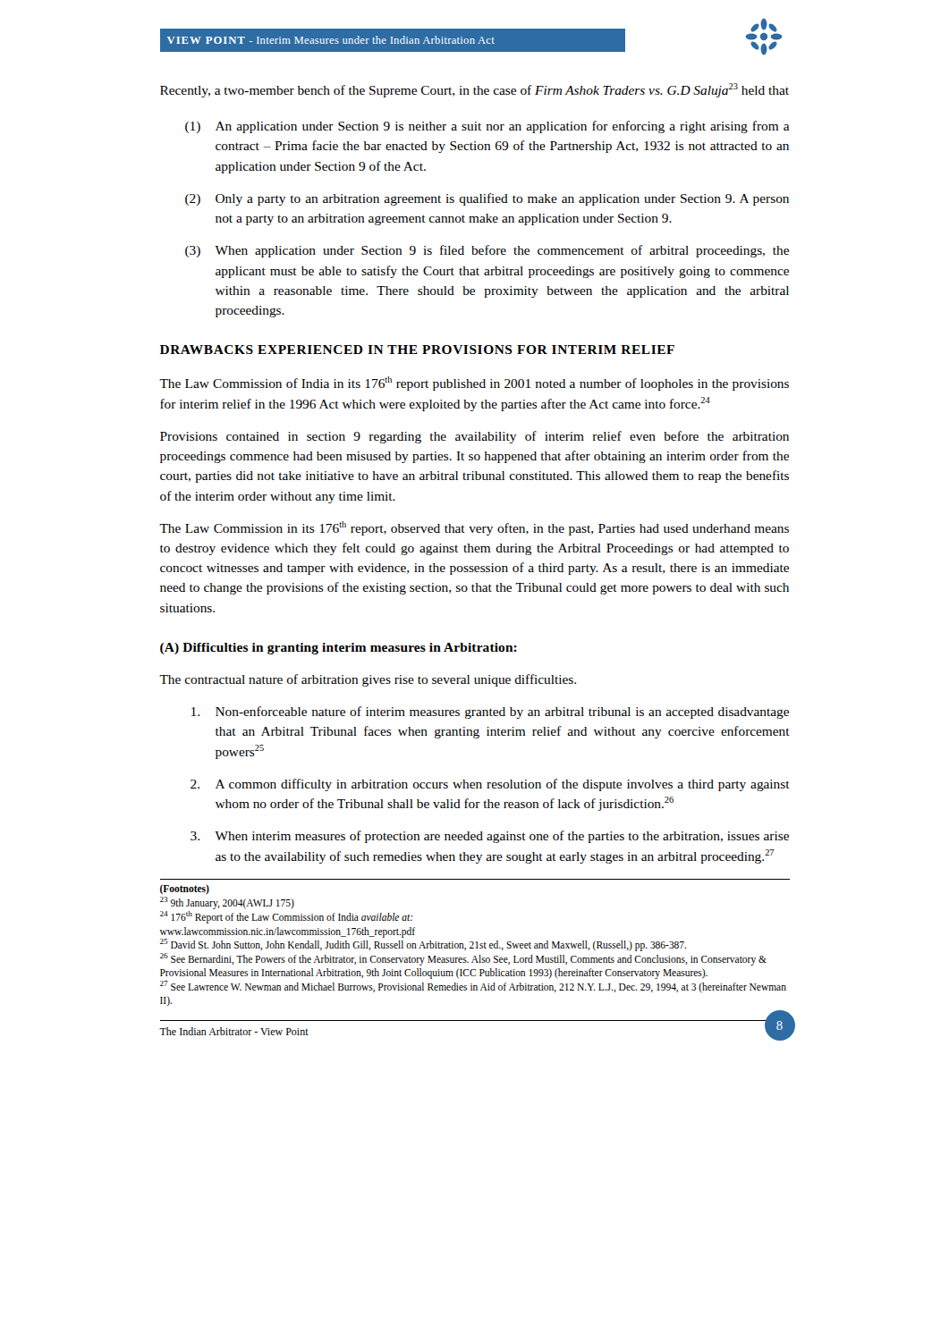VIEW POINT - Interim Measures under the Indian Arbitration Act
Recently, a two-member bench of the Supreme Court, in the case of Firm Ashok Traders vs. G.D Saluja23 held that
An application under Section 9 is neither a suit nor an application for enforcing a right arising from a contract – Prima facie the bar enacted by Section 69 of the Partnership Act, 1932 is not attracted to an application under Section 9 of the Act.
Only a party to an arbitration agreement is qualified to make an application under Section 9. A person not a party to an arbitration agreement cannot make an application under Section 9.
When application under Section 9 is filed before the commencement of arbitral proceedings, the applicant must be able to satisfy the Court that arbitral proceedings are positively going to commence within a reasonable time. There should be proximity between the application and the arbitral proceedings.
Drawbacks Experienced in the Provisions for Interim Relief
The Law Commission of India in its 176th report published in 2001 noted a number of loopholes in the provisions for interim relief in the 1996 Act which were exploited by the parties after the Act came into force.24
Provisions contained in section 9 regarding the availability of interim relief even before the arbitration proceedings commence had been misused by parties. It so happened that after obtaining an interim order from the court, parties did not take initiative to have an arbitral tribunal constituted. This allowed them to reap the benefits of the interim order without any time limit.
The Law Commission in its 176th report, observed that very often, in the past, Parties had used underhand means to destroy evidence which they felt could go against them during the Arbitral Proceedings or had attempted to concoct witnesses and tamper with evidence, in the possession of a third party. As a result, there is an immediate need to change the provisions of the existing section, so that the Tribunal could get more powers to deal with such situations.
(A) Difficulties in granting interim measures in Arbitration:
The contractual nature of arbitration gives rise to several unique difficulties.
Non-enforceable nature of interim measures granted by an arbitral tribunal is an accepted disadvantage that an Arbitral Tribunal faces when granting interim relief and without any coercive enforcement powers25
A common difficulty in arbitration occurs when resolution of the dispute involves a third party against whom no order of the Tribunal shall be valid for the reason of lack of jurisdiction.26
When interim measures of protection are needed against one of the parties to the arbitration, issues arise as to the availability of such remedies when they are sought at early stages in an arbitral proceeding.27
(Footnotes)
23 9th January, 2004(AWLJ 175)
24 176th Report of the Law Commission of India available at:
www.lawcommission.nic.in/lawcommission_176th_report.pdf
25 David St. John Sutton, John Kendall, Judith Gill, Russell on Arbitration, 21st ed., Sweet and Maxwell, (Russell,) pp. 386-387.
26 See Bernardini, The Powers of the Arbitrator, in Conservatory Measures. Also See, Lord Mustill, Comments and Conclusions, in Conservatory & Provisional Measures in International Arbitration, 9th Joint Colloquium (ICC Publication 1993) (hereinafter Conservatory Measures).
27 See Lawrence W. Newman and Michael Burrows, Provisional Remedies in Aid of Arbitration, 212 N.Y. L.J., Dec. 29, 1994, at 3 (hereinafter Newman II).
The Indian Arbitrator - View Point
8